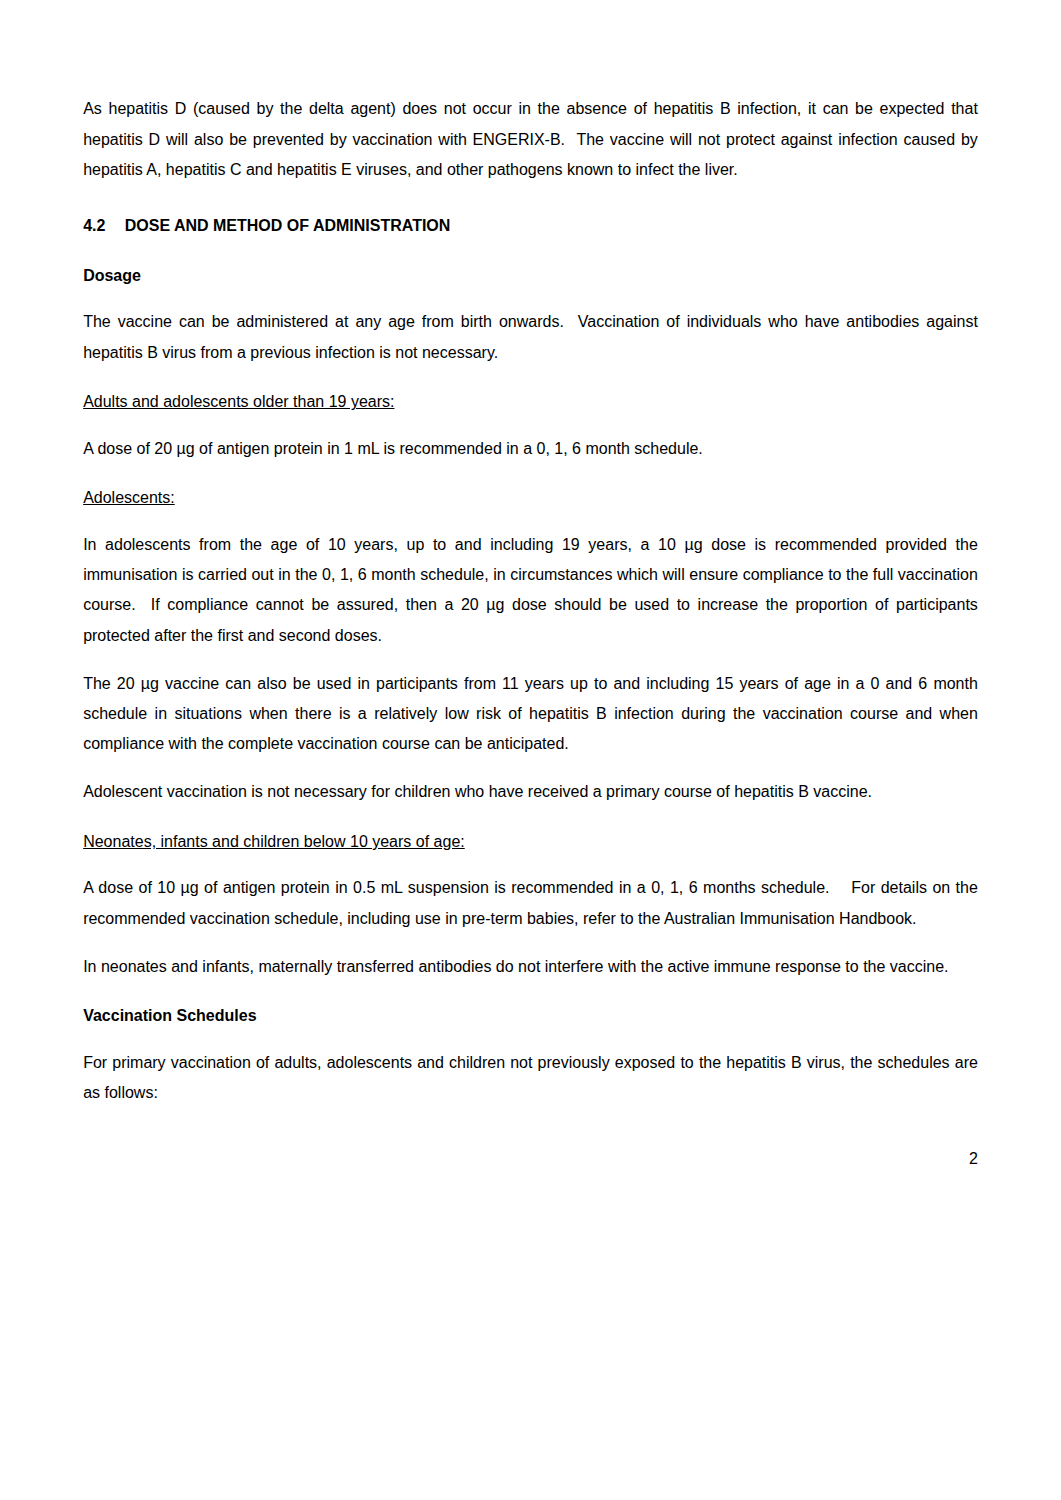As hepatitis D (caused by the delta agent) does not occur in the absence of hepatitis B infection, it can be expected that hepatitis D will also be prevented by vaccination with ENGERIX-B. The vaccine will not protect against infection caused by hepatitis A, hepatitis C and hepatitis E viruses, and other pathogens known to infect the liver.
4.2 DOSE AND METHOD OF ADMINISTRATION
Dosage
The vaccine can be administered at any age from birth onwards. Vaccination of individuals who have antibodies against hepatitis B virus from a previous infection is not necessary.
Adults and adolescents older than 19 years:
A dose of 20 µg of antigen protein in 1 mL is recommended in a 0, 1, 6 month schedule.
Adolescents:
In adolescents from the age of 10 years, up to and including 19 years, a 10 µg dose is recommended provided the immunisation is carried out in the 0, 1, 6 month schedule, in circumstances which will ensure compliance to the full vaccination course. If compliance cannot be assured, then a 20 µg dose should be used to increase the proportion of participants protected after the first and second doses.
The 20 µg vaccine can also be used in participants from 11 years up to and including 15 years of age in a 0 and 6 month schedule in situations when there is a relatively low risk of hepatitis B infection during the vaccination course and when compliance with the complete vaccination course can be anticipated.
Adolescent vaccination is not necessary for children who have received a primary course of hepatitis B vaccine.
Neonates, infants and children below 10 years of age:
A dose of 10 µg of antigen protein in 0.5 mL suspension is recommended in a 0, 1, 6 months schedule. For details on the recommended vaccination schedule, including use in pre-term babies, refer to the Australian Immunisation Handbook.
In neonates and infants, maternally transferred antibodies do not interfere with the active immune response to the vaccine.
Vaccination Schedules
For primary vaccination of adults, adolescents and children not previously exposed to the hepatitis B virus, the schedules are as follows:
2